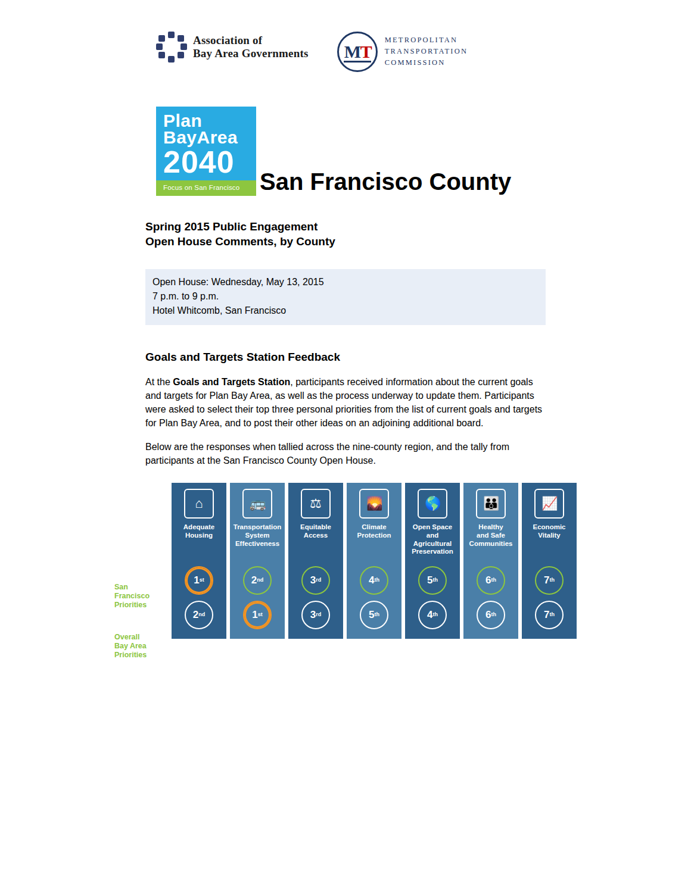Association of
Bay Area Governments
M
T
Metropolitan
Transportation
Commission
Plan
BayArea
2040
Focus on San Francisco
San Francisco County
Spring 2015 Public Engagement Open House Comments, by County
Open House: Wednesday, May 13, 2015
7 p.m. to 9 p.m.
Hotel Whitcomb, San Francisco
Goals and Targets Station Feedback
At the Goals and Targets Station, participants received information about the current goals and targets for Plan Bay Area, as well as the process underway to update them. Participants were asked to select their top three personal priorities from the list of current goals and targets for Plan Bay Area, and to post their other ideas on an adjoining additional board.
Below are the responses when tallied across the nine-county region, and the tally from participants at the San Francisco County Open House.
San
Francisco
Priorities
Overall
Bay Area
Priorities
⌂
Adequate
Housing
1st
2nd
🚌
Transportation
System
Effectiveness
2nd
1st
⚖
Equitable
Access
3rd
3rd
🌄
Climate
Protection
4th
5th
🌎
Open Space
and
Agricultural
Preservation
5th
4th
👪
Healthy
and Safe
Communities
6th
6th
📈
Economic
Vitality
7th
7th